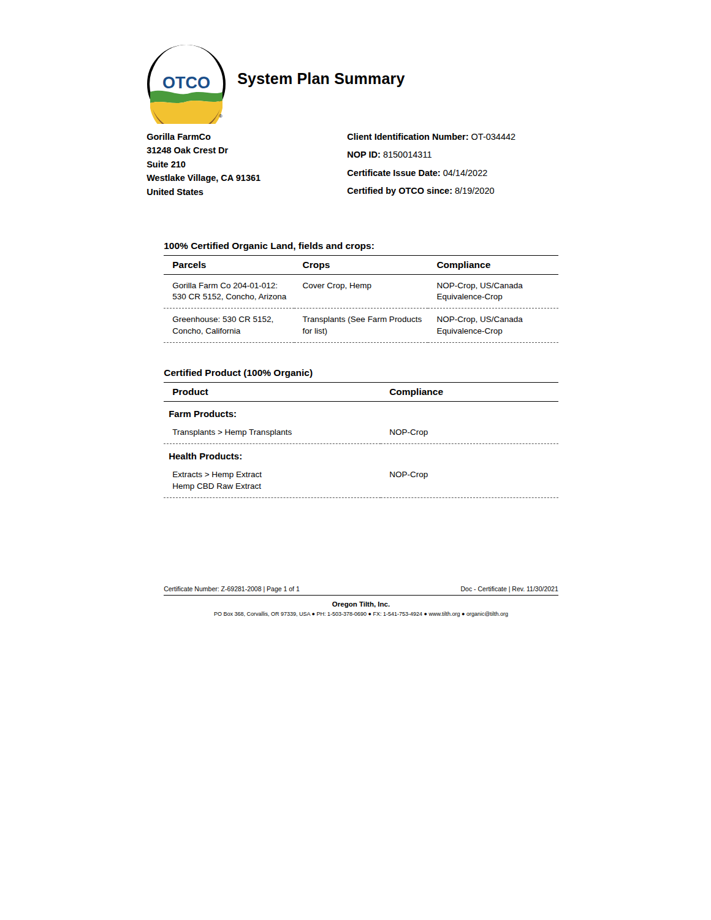OTCO ®
System Plan Summary
Gorilla FarmCo
31248 Oak Crest Dr
Suite 210
Westlake Village, CA 91361
United States
Client Identification Number: OT-034442
NOP ID: 8150014311
Certificate Issue Date: 04/14/2022
Certified by OTCO since: 8/19/2020
100% Certified Organic Land, fields and crops:
| Parcels | Crops | Compliance |
| --- | --- | --- |
| Gorilla Farm Co 204-01-012: 530 CR 5152, Concho, Arizona | Cover Crop, Hemp | NOP-Crop, US/Canada Equivalence-Crop |
| Greenhouse: 530 CR 5152, Concho, California | Transplants (See Farm Products for list) | NOP-Crop, US/Canada Equivalence-Crop |
Certified Product (100% Organic)
| Product | Compliance |
| --- | --- |
| Farm Products: |
| Transplants > Hemp Transplants | NOP-Crop |
| Health Products: |
| Extracts > Hemp Extract Hemp CBD Raw Extract | NOP-Crop |
Certificate Number: Z-69281-2008 | Page 1 of 1 Doc - Certificate | Rev. 11/30/2021
Oregon Tilth, Inc.
PO Box 368, Corvallis, OR 97339, USA ● PH: 1-503-378-0690 ● FX: 1-541-753-4924 ● www.tilth.org ● organic@tilth.org